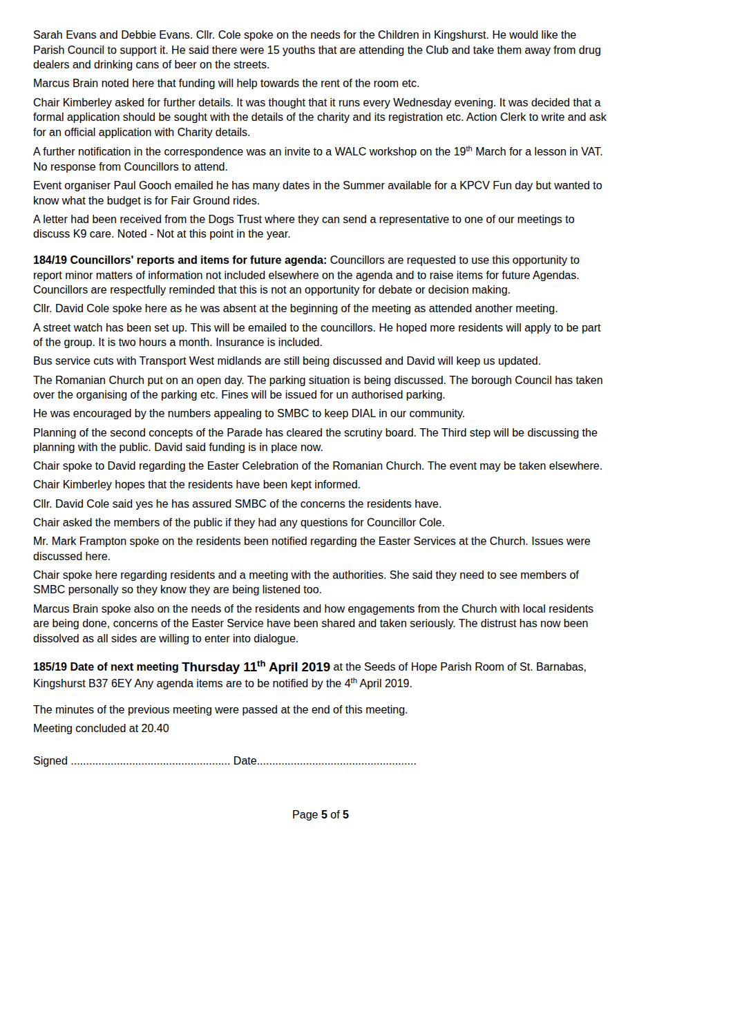Sarah Evans and Debbie Evans. Cllr. Cole spoke on the needs for the Children in Kingshurst. He would like the Parish Council to support it. He said there were 15 youths that are attending the Club and take them away from drug dealers and drinking cans of beer on the streets.
Marcus Brain noted here that funding will help towards the rent of the room etc.
Chair Kimberley asked for further details. It was thought that it runs every Wednesday evening. It was decided that a formal application should be sought with the details of the charity and its registration etc. Action Clerk to write and ask for an official application with Charity details.
A further notification in the correspondence was an invite to a WALC workshop on the 19th March for a lesson in VAT. No response from Councillors to attend.
Event organiser Paul Gooch emailed he has many dates in the Summer available for a KPCV Fun day but wanted to know what the budget is for Fair Ground rides.
A letter had been received from the Dogs Trust where they can send a representative to one of our meetings to discuss K9 care. Noted - Not at this point in the year.
184/19 Councillors' reports and items for future agenda: Councillors are requested to use this opportunity to report minor matters of information not included elsewhere on the agenda and to raise items for future Agendas. Councillors are respectfully reminded that this is not an opportunity for debate or decision making.
Cllr. David Cole spoke here as he was absent at the beginning of the meeting as attended another meeting.
A street watch has been set up. This will be emailed to the councillors. He hoped more residents will apply to be part of the group. It is two hours a month. Insurance is included.
Bus service cuts with Transport West midlands are still being discussed and David will keep us updated.
The Romanian Church put on an open day. The parking situation is being discussed. The borough Council has taken over the organising of the parking etc. Fines will be issued for un authorised parking.
He was encouraged by the numbers appealing to SMBC to keep DIAL in our community.
Planning of the second concepts of the Parade has cleared the scrutiny board. The Third step will be discussing the planning with the public. David said funding is in place now.
Chair spoke to David regarding the Easter Celebration of the Romanian Church. The event may be taken elsewhere.
Chair Kimberley hopes that the residents have been kept informed.
Cllr. David Cole said yes he has assured SMBC of the concerns the residents have.
Chair asked the members of the public if they had any questions for Councillor Cole.
Mr. Mark Frampton spoke on the residents been notified regarding the Easter Services at the Church. Issues were discussed here.
Chair spoke here regarding residents and a meeting with the authorities. She said they need to see members of SMBC personally so they know they are being listened too.
Marcus Brain spoke also on the needs of the residents and how engagements from the Church with local residents are being done, concerns of the Easter Service have been shared and taken seriously. The distrust has now been dissolved as all sides are willing to enter into dialogue.
185/19 Date of next meeting Thursday 11th April 2019 at the Seeds of Hope Parish Room of St. Barnabas, Kingshurst B37 6EY Any agenda items are to be notified by the 4th April 2019.
The minutes of the previous meeting were passed at the end of this meeting.
Meeting concluded at 20.40
Signed .................................................... Date....................................................
Page 5 of 5